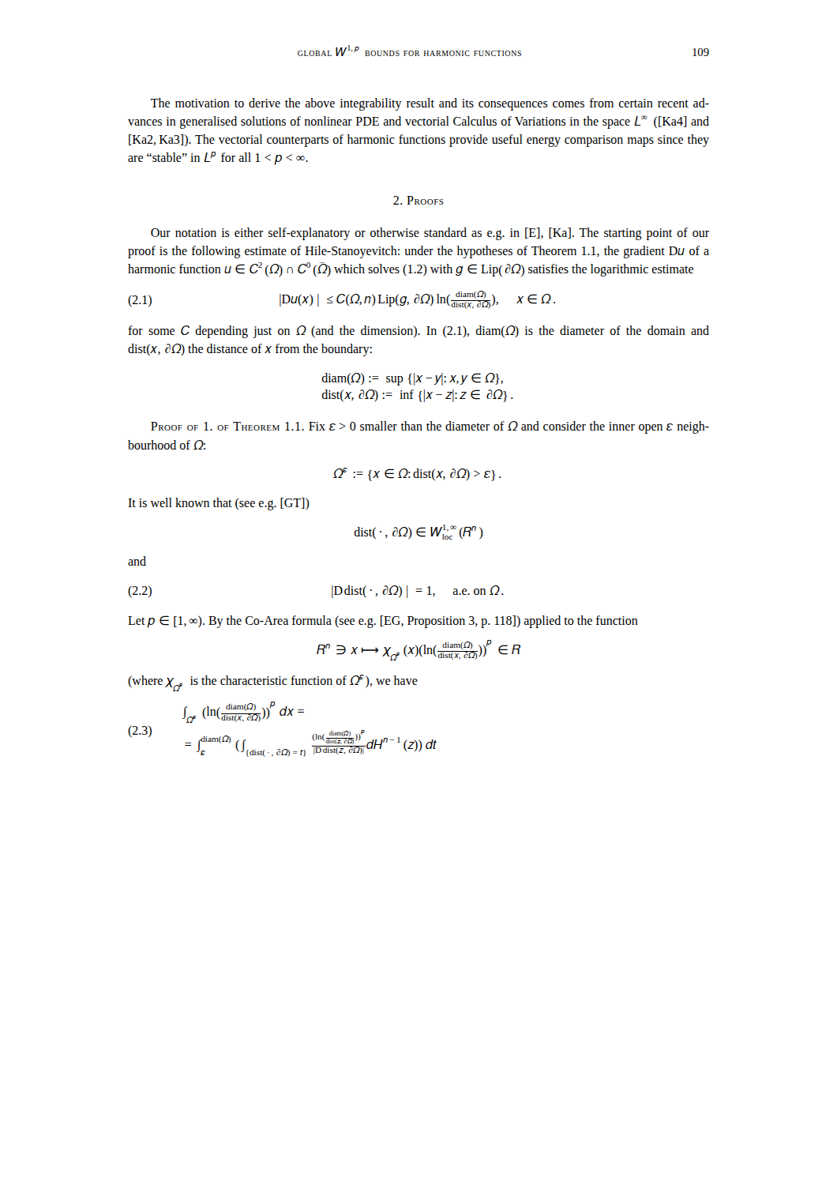global W1,p bounds for harmonic functions 109
The motivation to derive the above integrability result and its consequences comes from certain recent advances in generalised solutions of nonlinear PDE and vectorial Calculus of Variations in the space L∞ ([Ka4] and [Ka2, Ka3]). The vectorial counterparts of harmonic functions provide useful energy comparison maps since they are “stable” in Lp for all 1<p<∞.
2. Proofs
Our notation is either self-explanatory or otherwise standard as e.g. in [E], [Ka]. The starting point of our proof is the following estimate of Hile-Stanoyevitch: under the hypotheses of Theorem 1.1, the gradient Du of a harmonic function u∈C2(Ω)∩C0(Ω¯) which solves (1.2) with g∈Lip(∂Ω) satisfies the logarithmic estimate
(2.1) |Du(x)| ≤ C(Ω,n) Lip(g,∂Ω) ln ( diam(Ω) dist(x,∂Ω) ) , x∈Ω.
for some C depending just on Ω (and the dimension). In (2.1), diam(Ω) is the diameter of the domain and dist(x,∂Ω) the distance of x from the boundary:
diam(Ω) := sup { |x−y| : x,y∈Ω } , dist(x,∂Ω) := inf { |x−z| : z∈∂Ω } .
Proof of 1. of Theorem 1.1. Fix ε>0 smaller than the diameter of Ω and consider the inner open ε neighbourhood of Ω:
Ωε := { x∈Ω : dist(x,∂Ω)>ε } .
It is well known that (see e.g. [GT])
dist(·,∂Ω) ∈ Wloc1,∞ (Rn)
and
(2.2) |Ddist(·,∂Ω)| =1, a.e. on Ω.
Let p∈[1,∞). By the Co-Area formula (see e.g. [EG, Proposition 3, p. 118]) applied to the function
Rn ∋ x ⟼ χΩε (x) ( ln ( diam(Ω) dist(x,∂Ω) ) ) p ∈ R
(where χΩε is the characteristic function of Ωε), we have
(2.3)
∫Ωε ( ln ( diam(Ω) dist(x,∂Ω) ) ) p dx =
= ∫ ε diam(Ω) ( ∫{dist(·,∂Ω)=t} ( ln ( diam(Ω) dist(z,∂Ω) ) ) p |Ddist(z,∂Ω)| dHn−1(z) ) dt